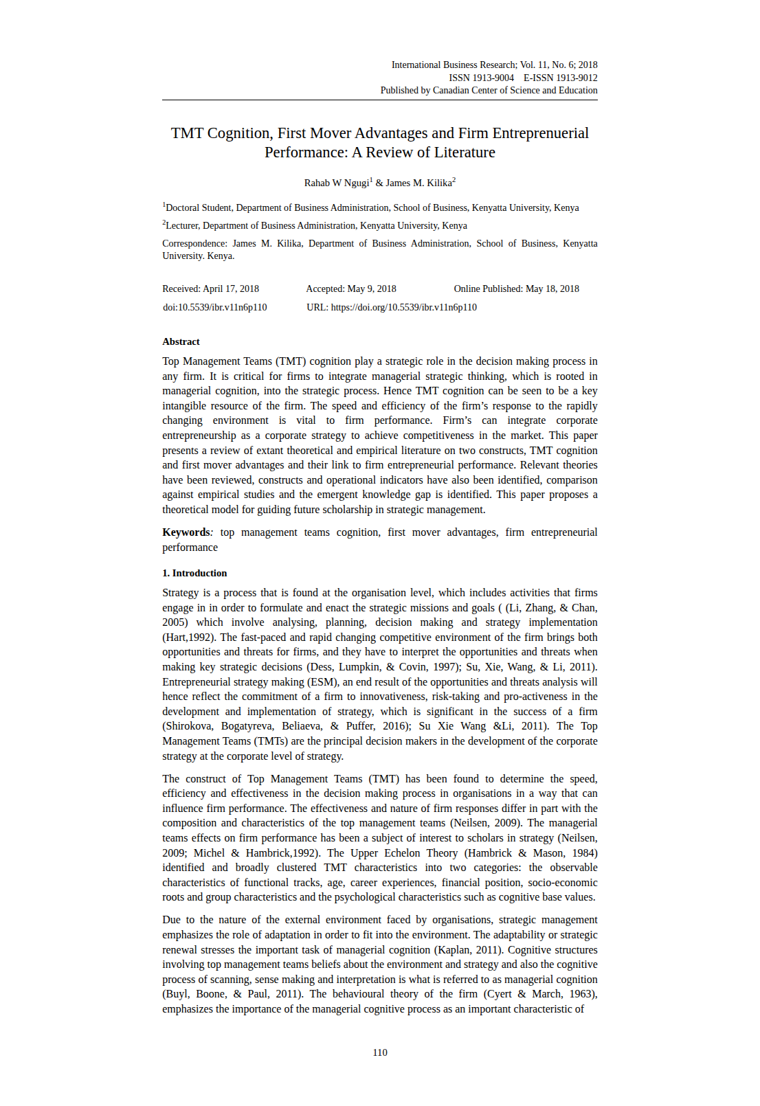International Business Research; Vol. 11, No. 6; 2018
ISSN 1913-9004 E-ISSN 1913-9012
Published by Canadian Center of Science and Education
TMT Cognition, First Mover Advantages and Firm Entreprenuerial
Performance: A Review of Literature
Rahab W Ngugi1 & James M. Kilika2
1Doctoral Student, Department of Business Administration, School of Business, Kenyatta University, Kenya
2Lecturer, Department of Business Administration, Kenyatta University, Kenya
Correspondence: James M. Kilika, Department of Business Administration, School of Business, Kenyatta University. Kenya.
| Received: April 17, 2018 | Accepted: May 9, 2018 | Online Published: May 18, 2018 |
| doi:10.5539/ibr.v11n6p110 | URL: https://doi.org/10.5539/ibr.v11n6p110 |
Abstract
Top Management Teams (TMT) cognition play a strategic role in the decision making process in any firm. It is critical for firms to integrate managerial strategic thinking, which is rooted in managerial cognition, into the strategic process. Hence TMT cognition can be seen to be a key intangible resource of the firm. The speed and efficiency of the firm’s response to the rapidly changing environment is vital to firm performance. Firm’s can integrate corporate entrepreneurship as a corporate strategy to achieve competitiveness in the market. This paper presents a review of extant theoretical and empirical literature on two constructs, TMT cognition and first mover advantages and their link to firm entrepreneurial performance. Relevant theories have been reviewed, constructs and operational indicators have also been identified, comparison against empirical studies and the emergent knowledge gap is identified. This paper proposes a theoretical model for guiding future scholarship in strategic management.
Keywords: top management teams cognition, first mover advantages, firm entrepreneurial performance
1. Introduction
Strategy is a process that is found at the organisation level, which includes activities that firms engage in in order to formulate and enact the strategic missions and goals ( (Li, Zhang, & Chan, 2005) which involve analysing, planning, decision making and strategy implementation (Hart,1992). The fast-paced and rapid changing competitive environment of the firm brings both opportunities and threats for firms, and they have to interpret the opportunities and threats when making key strategic decisions (Dess, Lumpkin, & Covin, 1997); Su, Xie, Wang, & Li, 2011). Entrepreneurial strategy making (ESM), an end result of the opportunities and threats analysis will hence reflect the commitment of a firm to innovativeness, risk-taking and pro-activeness in the development and implementation of strategy, which is significant in the success of a firm (Shirokova, Bogatyreva, Beliaeva, & Puffer, 2016); Su Xie Wang &Li, 2011). The Top Management Teams (TMTs) are the principal decision makers in the development of the corporate strategy at the corporate level of strategy.
The construct of Top Management Teams (TMT) has been found to determine the speed, efficiency and effectiveness in the decision making process in organisations in a way that can influence firm performance. The effectiveness and nature of firm responses differ in part with the composition and characteristics of the top management teams (Neilsen, 2009). The managerial teams effects on firm performance has been a subject of interest to scholars in strategy (Neilsen, 2009; Michel & Hambrick,1992). The Upper Echelon Theory (Hambrick & Mason, 1984) identified and broadly clustered TMT characteristics into two categories: the observable characteristics of functional tracks, age, career experiences, financial position, socio-economic roots and group characteristics and the psychological characteristics such as cognitive base values.
Due to the nature of the external environment faced by organisations, strategic management emphasizes the role of adaptation in order to fit into the environment. The adaptability or strategic renewal stresses the important task of managerial cognition (Kaplan, 2011). Cognitive structures involving top management teams beliefs about the environment and strategy and also the cognitive process of scanning, sense making and interpretation is what is referred to as managerial cognition (Buyl, Boone, & Paul, 2011). The behavioural theory of the firm (Cyert & March, 1963), emphasizes the importance of the managerial cognitive process as an important characteristic of
110